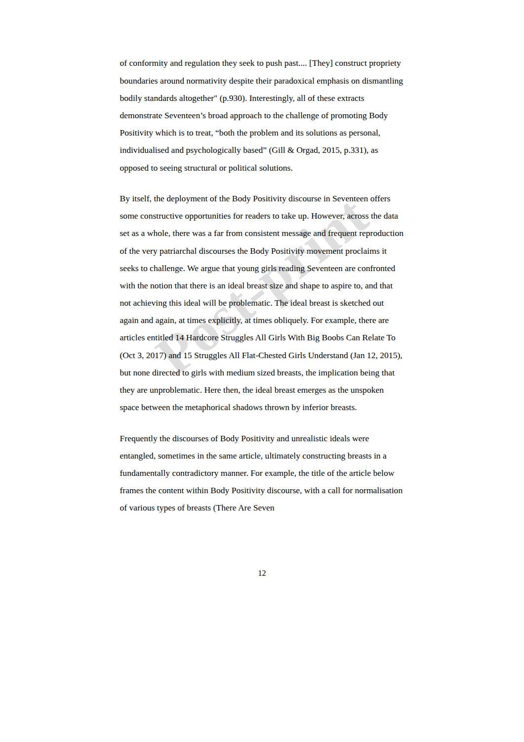Post-print
of conformity and regulation they seek to push past.... [They] construct propriety boundaries around normativity despite their paradoxical emphasis on dismantling bodily standards altogether" (p.930). Interestingly, all of these extracts demonstrate Seventeen’s broad approach to the challenge of promoting Body Positivity which is to treat, “both the problem and its solutions as personal, individualised and psychologically based” (Gill & Orgad, 2015, p.331), as opposed to seeing structural or political solutions.
By itself, the deployment of the Body Positivity discourse in Seventeen offers some constructive opportunities for readers to take up. However, across the data set as a whole, there was a far from consistent message and frequent reproduction of the very patriarchal discourses the Body Positivity movement proclaims it seeks to challenge. We argue that young girls reading Seventeen are confronted with the notion that there is an ideal breast size and shape to aspire to, and that not achieving this ideal will be problematic. The ideal breast is sketched out again and again, at times explicitly, at times obliquely. For example, there are articles entitled 14 Hardcore Struggles All Girls With Big Boobs Can Relate To (Oct 3, 2017) and 15 Struggles All Flat-Chested Girls Understand (Jan 12, 2015), but none directed to girls with medium sized breasts, the implication being that they are unproblematic. Here then, the ideal breast emerges as the unspoken space between the metaphorical shadows thrown by inferior breasts.
Frequently the discourses of Body Positivity and unrealistic ideals were entangled, sometimes in the same article, ultimately constructing breasts in a fundamentally contradictory manner. For example, the title of the article below frames the content within Body Positivity discourse, with a call for normalisation of various types of breasts (There Are Seven
12